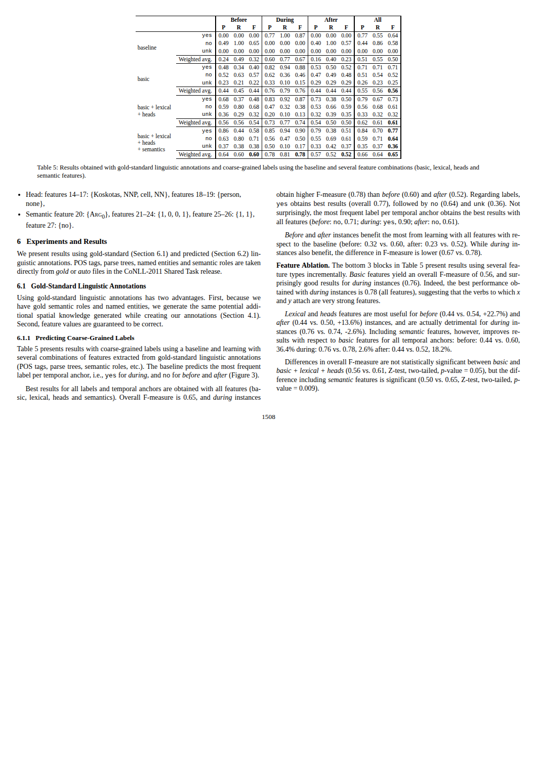| | | Before | During | After | All |
| --- | --- | --- | --- | --- | --- |
| | | P | R | F | P | R | F | P | R | F | P | R | F |
| baseline | yes | 0.00 | 0.00 | 0.00 | 0.77 | 1.00 | 0.87 | 0.00 | 0.00 | 0.00 | 0.77 | 0.55 | 0.64 |
| no | 0.49 | 1.00 | 0.65 | 0.00 | 0.00 | 0.00 | 0.40 | 1.00 | 0.57 | 0.44 | 0.86 | 0.58 |
| unk | 0.00 | 0.00 | 0.00 | 0.00 | 0.00 | 0.00 | 0.00 | 0.00 | 0.00 | 0.00 | 0.00 | 0.00 |
| Weighted avg. | 0.24 | 0.49 | 0.32 | 0.60 | 0.77 | 0.67 | 0.16 | 0.40 | 0.23 | 0.51 | 0.55 | 0.50 |
| basic | yes | 0.48 | 0.34 | 0.40 | 0.82 | 0.94 | 0.88 | 0.53 | 0.50 | 0.52 | 0.71 | 0.71 | 0.71 |
| no | 0.52 | 0.63 | 0.57 | 0.62 | 0.36 | 0.46 | 0.47 | 0.49 | 0.48 | 0.51 | 0.54 | 0.52 |
| unk | 0.23 | 0.21 | 0.22 | 0.33 | 0.10 | 0.15 | 0.29 | 0.29 | 0.29 | 0.26 | 0.23 | 0.25 |
| Weighted avg. | 0.44 | 0.45 | 0.44 | 0.76 | 0.79 | 0.76 | 0.44 | 0.44 | 0.44 | 0.55 | 0.56 | 0.56 |
| basic + lexical + heads | yes | 0.68 | 0.37 | 0.48 | 0.83 | 0.92 | 0.87 | 0.73 | 0.38 | 0.50 | 0.79 | 0.67 | 0.73 |
| no | 0.59 | 0.80 | 0.68 | 0.47 | 0.32 | 0.38 | 0.53 | 0.66 | 0.59 | 0.56 | 0.68 | 0.61 |
| unk | 0.36 | 0.29 | 0.32 | 0.20 | 0.10 | 0.13 | 0.32 | 0.39 | 0.35 | 0.33 | 0.32 | 0.32 |
| Weighted avg. | 0.56 | 0.56 | 0.54 | 0.73 | 0.77 | 0.74 | 0.54 | 0.50 | 0.50 | 0.62 | 0.61 | 0.61 |
| basic + lexical + heads + semantics | yes | 0.86 | 0.44 | 0.58 | 0.85 | 0.94 | 0.90 | 0.79 | 0.38 | 0.51 | 0.84 | 0.70 | 0.77 |
| no | 0.63 | 0.80 | 0.71 | 0.56 | 0.47 | 0.50 | 0.55 | 0.69 | 0.61 | 0.59 | 0.71 | 0.64 |
| unk | 0.37 | 0.38 | 0.38 | 0.50 | 0.10 | 0.17 | 0.33 | 0.42 | 0.37 | 0.35 | 0.37 | 0.36 |
| Weighted avg. | 0.64 | 0.60 | 0.60 | 0.78 | 0.81 | 0.78 | 0.57 | 0.52 | 0.52 | 0.66 | 0.64 | 0.65 |
Table 5: Results obtained with gold-standard linguistic annotations and coarse-grained labels using the baseline and several feature combinations (basic, lexical, heads and semantic features).
Head: features 14–17: {Koskotas, NNP, cell, NN}, features 18–19: {person, none},
Semantic feature 20: {Arg0}, features 21–24: {1, 0, 0, 1}, feature 25–26: {1, 1}, feature 27: {no}.
6 Experiments and Results
We present results using gold-standard (Section 6.1) and predicted (Section 6.2) linguistic annotations. POS tags, parse trees, named entities and semantic roles are taken directly from gold or auto files in the CoNLL-2011 Shared Task release.
6.1 Gold-Standard Linguistic Annotations
Using gold-standard linguistic annotations has two advantages. First, because we have gold semantic roles and named entities, we generate the same potential additional spatial knowledge generated while creating our annotations (Section 4.1). Second, feature values are guaranteed to be correct.
6.1.1 Predicting Coarse-Grained Labels
Table 5 presents results with coarse-grained labels using a baseline and learning with several combinations of features extracted from gold-standard linguistic annotations (POS tags, parse trees, semantic roles, etc.). The baseline predicts the most frequent label per temporal anchor, i.e., yes for during, and no for before and after (Figure 3).
Best results for all labels and temporal anchors are obtained with all features (basic, lexical, heads and semantics). Overall F-measure is 0.65, and during instances obtain higher F-measure (0.78) than before (0.60) and after (0.52). Regarding labels, yes obtains best results (overall 0.77), followed by no (0.64) and unk (0.36). Not surprisingly, the most frequent label per temporal anchor obtains the best results with all features (before: no, 0.71; during: yes, 0.90; after: no, 0.61).
Before and after instances benefit the most from learning with all features with respect to the baseline (before: 0.32 vs. 0.60, after: 0.23 vs. 0.52). While during instances also benefit, the difference in F-measure is lower (0.67 vs. 0.78).
Feature Ablation. The bottom 3 blocks in Table 5 present results using several feature types incrementally. Basic features yield an overall F-measure of 0.56, and surprisingly good results for during instances (0.76). Indeed, the best performance obtained with during instances is 0.78 (all features), suggesting that the verbs to which x and y attach are very strong features.
Lexical and heads features are most useful for before (0.44 vs. 0.54, +22.7%) and after (0.44 vs. 0.50, +13.6%) instances, and are actually detrimental for during instances (0.76 vs. 0.74, -2.6%). Including semantic features, however, improves results with respect to basic features for all temporal anchors: before: 0.44 vs. 0.60, 36.4% during: 0.76 vs. 0.78, 2.6% after: 0.44 vs. 0.52, 18.2%.
Differences in overall F-measure are not statistically significant between basic and basic + lexical + heads (0.56 vs. 0.61, Z-test, two-tailed, p-value = 0.05), but the difference including semantic features is significant (0.50 vs. 0.65, Z-test, two-tailed, p-value = 0.009).
1508